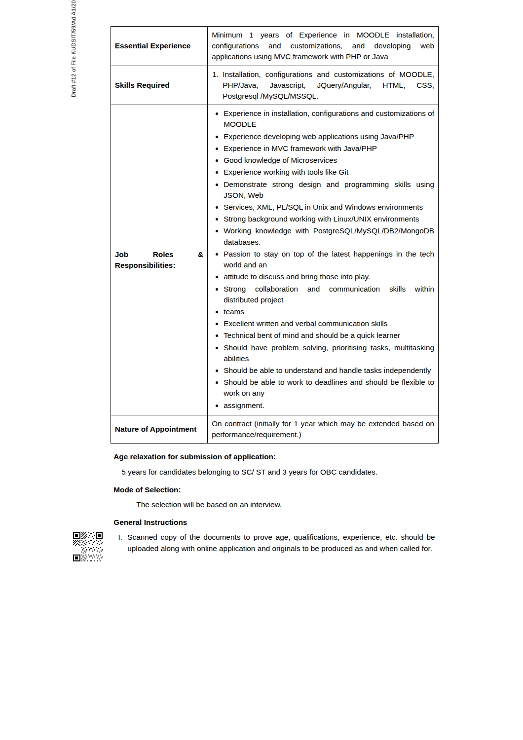Draft #12 of File KUDSIT/59/Ad.A1/2021 (PART-II) Approved by Registrar on 24-Feb-2022 09:40 AM - Page 3
| Essential Experience | Minimum 1 years of Experience in MOODLE installation, configurations and customizations, and developing web applications using MVC framework with PHP or Java |
| Skills Required | Installation, configurations and customizations of MOODLE, PHP/Java, Javascript, JQuery/Angular, HTML, CSS, Postgresql /MySQL/MSSQL. |
| Job Roles & Responsibilities: | Experience in installation, configurations and customizations of MOODLE Experience developing web applications using Java/PHP Experience in MVC framework with Java/PHP Good knowledge of Microservices Experience working with tools like Git Demonstrate strong design and programming skills using JSON, Web Services, XML, PL/SQL in Unix and Windows environments Strong background working with Linux/UNIX environments Working knowledge with PostgreSQL/MySQL/DB2/MongoDB databases. Passion to stay on top of the latest happenings in the tech world and an attitude to discuss and bring those into play. Strong collaboration and communication skills within distributed project teams Excellent written and verbal communication skills Technical bent of mind and should be a quick learner Should have problem solving, prioritising tasks, multitasking abilities Should be able to understand and handle tasks independently Should be able to work to deadlines and should be flexible to work on any assignment. |
| Nature of Appointment | On contract (initially for 1 year which may be extended based on performance/requirement.) |
Age relaxation for submission of application:
5 years for candidates belonging to SC/ ST and 3 years for OBC candidates.
Mode of Selection:
The selection will be based on an interview.
General Instructions
Scanned copy of the documents to prove age, qualifications, experience, etc. should be uploaded along with online application and originals to be produced as and when called for.